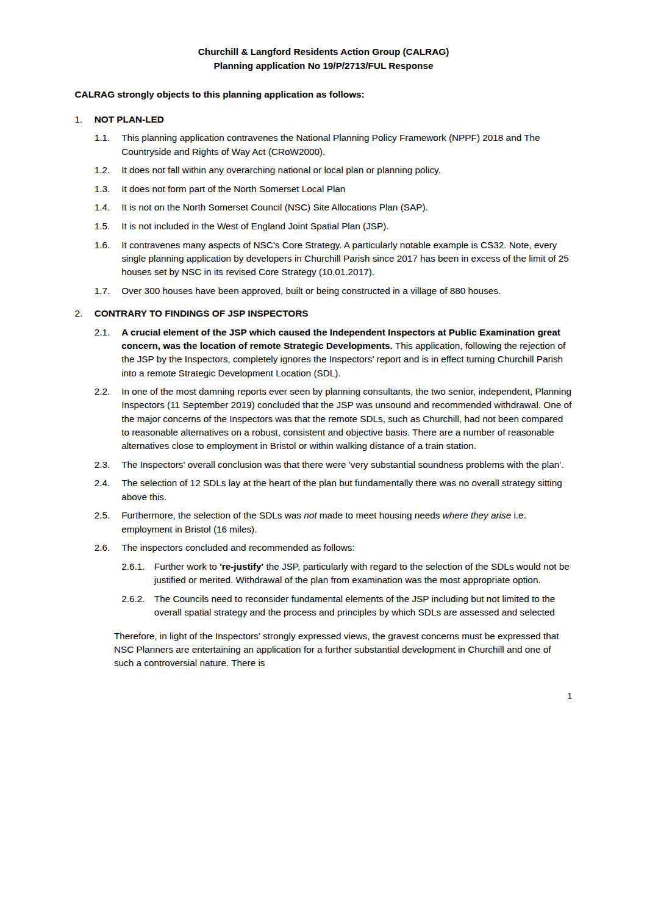Churchill & Langford Residents Action Group (CALRAG)
Planning application No 19/P/2713/FUL Response
CALRAG strongly objects to this planning application as follows:
1. Not Plan-Led
1.1. This planning application contravenes the National Planning Policy Framework (NPPF) 2018 and The Countryside and Rights of Way Act (CRoW2000).
1.2. It does not fall within any overarching national or local plan or planning policy.
1.3. It does not form part of the North Somerset Local Plan
1.4. It is not on the North Somerset Council (NSC) Site Allocations Plan (SAP).
1.5. It is not included in the West of England Joint Spatial Plan (JSP).
1.6. It contravenes many aspects of NSC's Core Strategy. A particularly notable example is CS32. Note, every single planning application by developers in Churchill Parish since 2017 has been in excess of the limit of 25 houses set by NSC in its revised Core Strategy (10.01.2017).
1.7. Over 300 houses have been approved, built or being constructed in a village of 880 houses.
2. Contrary to Findings of JSP Inspectors
2.1. A crucial element of the JSP which caused the Independent Inspectors at Public Examination great concern, was the location of remote Strategic Developments. This application, following the rejection of the JSP by the Inspectors, completely ignores the Inspectors' report and is in effect turning Churchill Parish into a remote Strategic Development Location (SDL).
2.2. In one of the most damning reports ever seen by planning consultants, the two senior, independent, Planning Inspectors (11 September 2019) concluded that the JSP was unsound and recommended withdrawal. One of the major concerns of the Inspectors was that the remote SDLs, such as Churchill, had not been compared to reasonable alternatives on a robust, consistent and objective basis. There are a number of reasonable alternatives close to employment in Bristol or within walking distance of a train station.
2.3. The Inspectors' overall conclusion was that there were 'very substantial soundness problems with the plan'.
2.4. The selection of 12 SDLs lay at the heart of the plan but fundamentally there was no overall strategy sitting above this.
2.5. Furthermore, the selection of the SDLs was not made to meet housing needs where they arise i.e. employment in Bristol (16 miles).
2.6. The inspectors concluded and recommended as follows:
2.6.1. Further work to 're-justify' the JSP, particularly with regard to the selection of the SDLs would not be justified or merited. Withdrawal of the plan from examination was the most appropriate option.
2.6.2. The Councils need to reconsider fundamental elements of the JSP including but not limited to the overall spatial strategy and the process and principles by which SDLs are assessed and selected
Therefore, in light of the Inspectors' strongly expressed views, the gravest concerns must be expressed that NSC Planners are entertaining an application for a further substantial development in Churchill and one of such a controversial nature. There is
1